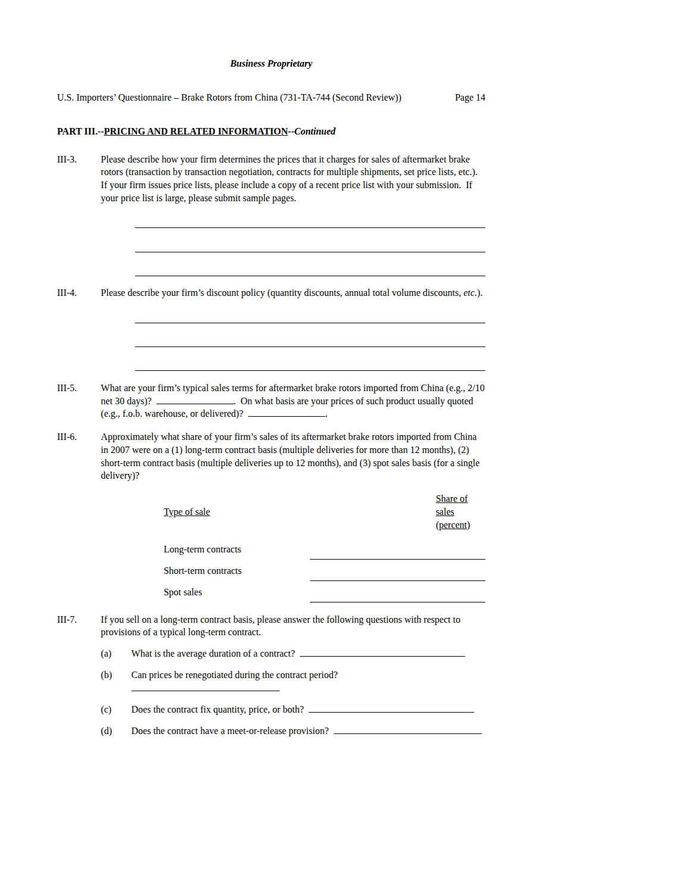Business Proprietary
U.S. Importers’ Questionnaire – Brake Rotors from China (731-TA-744 (Second Review))
Page 14
PART III.--PRICING AND RELATED INFORMATION--Continued
III-3.
Please describe how your firm determines the prices that it charges for sales of aftermarket brake rotors (transaction by transaction negotiation, contracts for multiple shipments, set price lists, etc.). If your firm issues price lists, please include a copy of a recent price list with your submission. If your price list is large, please submit sample pages.
III-4.
Please describe your firm’s discount policy (quantity discounts, annual total volume discounts, etc.).
III-5.
What are your firm’s typical sales terms for aftermarket brake rotors imported from China (e.g., 2/10 net 30 days)? . On what basis are your prices of such product usually quoted (e.g., f.o.b. warehouse, or delivered)? .
III-6.
Approximately what share of your firm’s sales of its aftermarket brake rotors imported from China in 2007 were on a (1) long-term contract basis (multiple deliveries for more than 12 months), (2) short-term contract basis (multiple deliveries up to 12 months), and (3) spot sales basis (for a single delivery)?
| Type of sale | Share of sales (percent) |
| --- | --- |
| Long-term contracts | |
| Short-term contracts | |
| Spot sales | |
III-7.
If you sell on a long-term contract basis, please answer the following questions with respect to provisions of a typical long-term contract.
(a)
What is the average duration of a contract?
(b)
Can prices be renegotiated during the contract period?
(c)
Does the contract fix quantity, price, or both?
(d)
Does the contract have a meet-or-release provision?